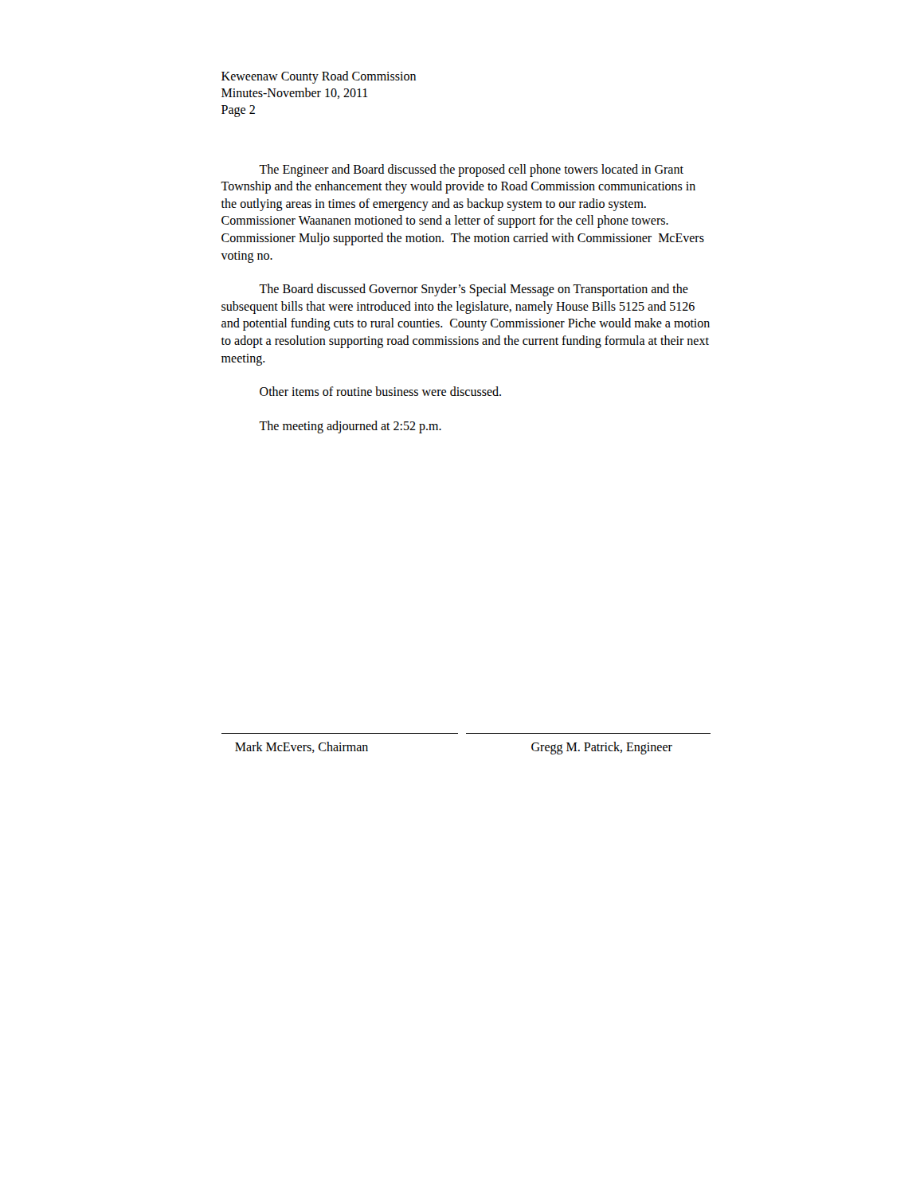Keweenaw County Road Commission
Minutes-November 10, 2011
Page 2
The Engineer and Board discussed the proposed cell phone towers located in Grant Township and the enhancement they would provide to Road Commission communications in the outlying areas in times of emergency and as backup system to our radio system. Commissioner Waananen motioned to send a letter of support for the cell phone towers. Commissioner Muljo supported the motion. The motion carried with Commissioner McEvers voting no.
The Board discussed Governor Snyder’s Special Message on Transportation and the subsequent bills that were introduced into the legislature, namely House Bills 5125 and 5126 and potential funding cuts to rural counties. County Commissioner Piche would make a motion to adopt a resolution supporting road commissions and the current funding formula at their next meeting.
Other items of routine business were discussed.
The meeting adjourned at 2:52 p.m.
Mark McEvers, Chairman
Gregg M. Patrick, Engineer